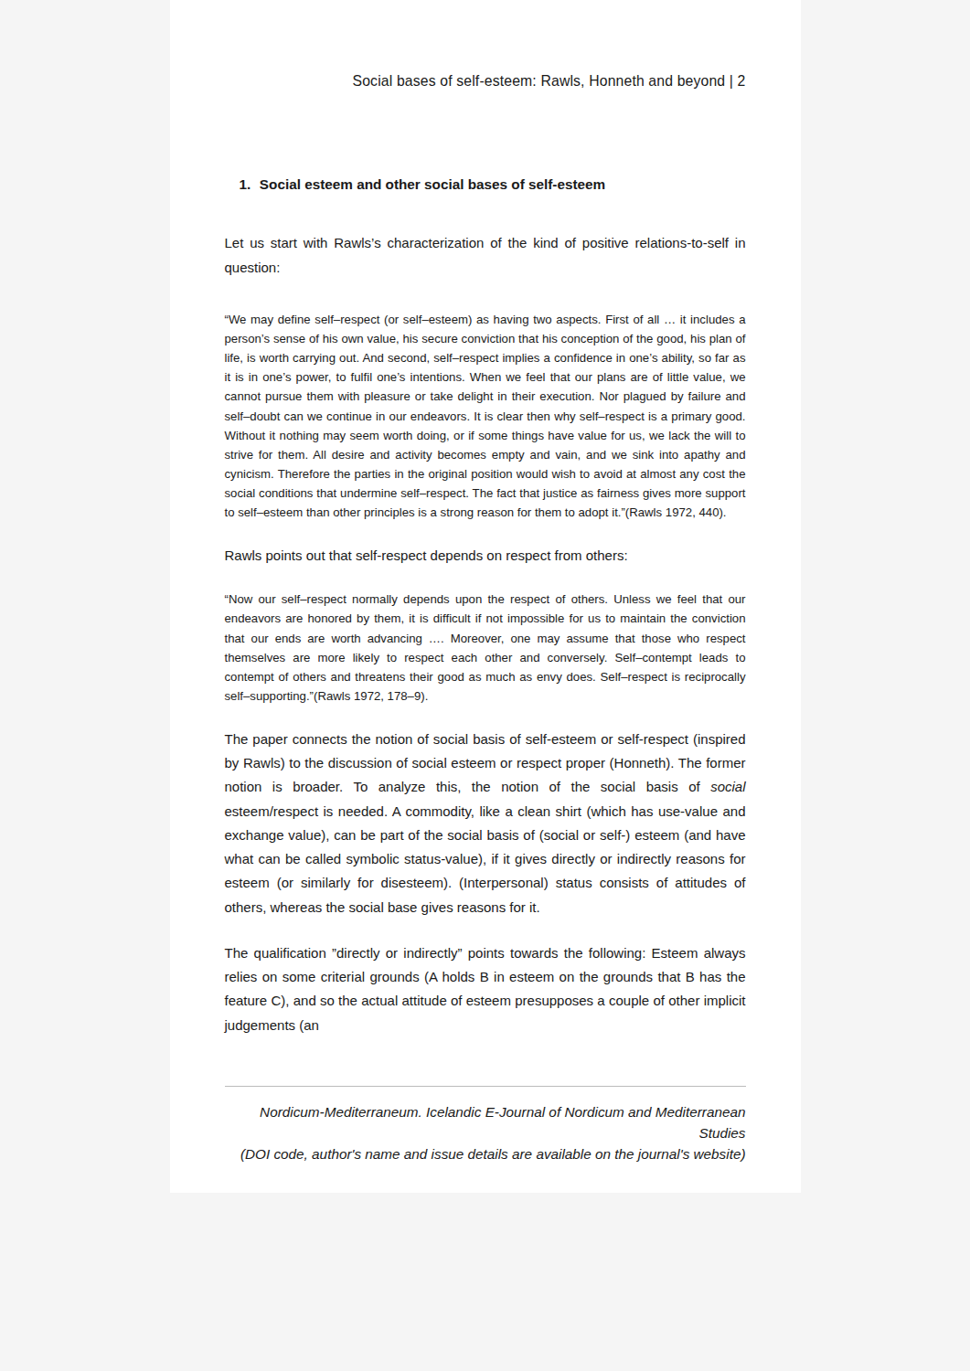Social bases of self-esteem: Rawls, Honneth and beyond | 2
Social esteem and other social bases of self-esteem
Let us start with Rawls’s characterization of the kind of positive relations-to-self in question:
“We may define self–respect (or self–esteem) as having two aspects. First of all … it includes a person’s sense of his own value, his secure conviction that his conception of the good, his plan of life, is worth carrying out. And second, self–respect implies a confidence in one’s ability, so far as it is in one’s power, to fulfil one’s intentions. When we feel that our plans are of little value, we cannot pursue them with pleasure or take delight in their execution. Nor plagued by failure and self–doubt can we continue in our endeavors. It is clear then why self–respect is a primary good. Without it nothing may seem worth doing, or if some things have value for us, we lack the will to strive for them. All desire and activity becomes empty and vain, and we sink into apathy and cynicism. Therefore the parties in the original position would wish to avoid at almost any cost the social conditions that undermine self–respect. The fact that justice as fairness gives more support to self–esteem than other principles is a strong reason for them to adopt it.”(Rawls 1972, 440).
Rawls points out that self-respect depends on respect from others:
“Now our self–respect normally depends upon the respect of others. Unless we feel that our endeavors are honored by them, it is difficult if not impossible for us to maintain the conviction that our ends are worth advancing …. Moreover, one may assume that those who respect themselves are more likely to respect each other and conversely. Self–contempt leads to contempt of others and threatens their good as much as envy does. Self–respect is reciprocally self–supporting.”(Rawls 1972, 178–9).
The paper connects the notion of social basis of self-esteem or self-respect (inspired by Rawls) to the discussion of social esteem or respect proper (Honneth). The former notion is broader. To analyze this, the notion of the social basis of social esteem/respect is needed. A commodity, like a clean shirt (which has use-value and exchange value), can be part of the social basis of (social or self-) esteem (and have what can be called symbolic status-value), if it gives directly or indirectly reasons for esteem (or similarly for disesteem). (Interpersonal) status consists of attitudes of others, whereas the social base gives reasons for it.
The qualification ”directly or indirectly” points towards the following: Esteem always relies on some criterial grounds (A holds B in esteem on the grounds that B has the feature C), and so the actual attitude of esteem presupposes a couple of other implicit judgements (an
Nordicum-Mediterraneum. Icelandic E-Journal of Nordicum and Mediterranean Studies
(DOI code, author's name and issue details are available on the journal's website)